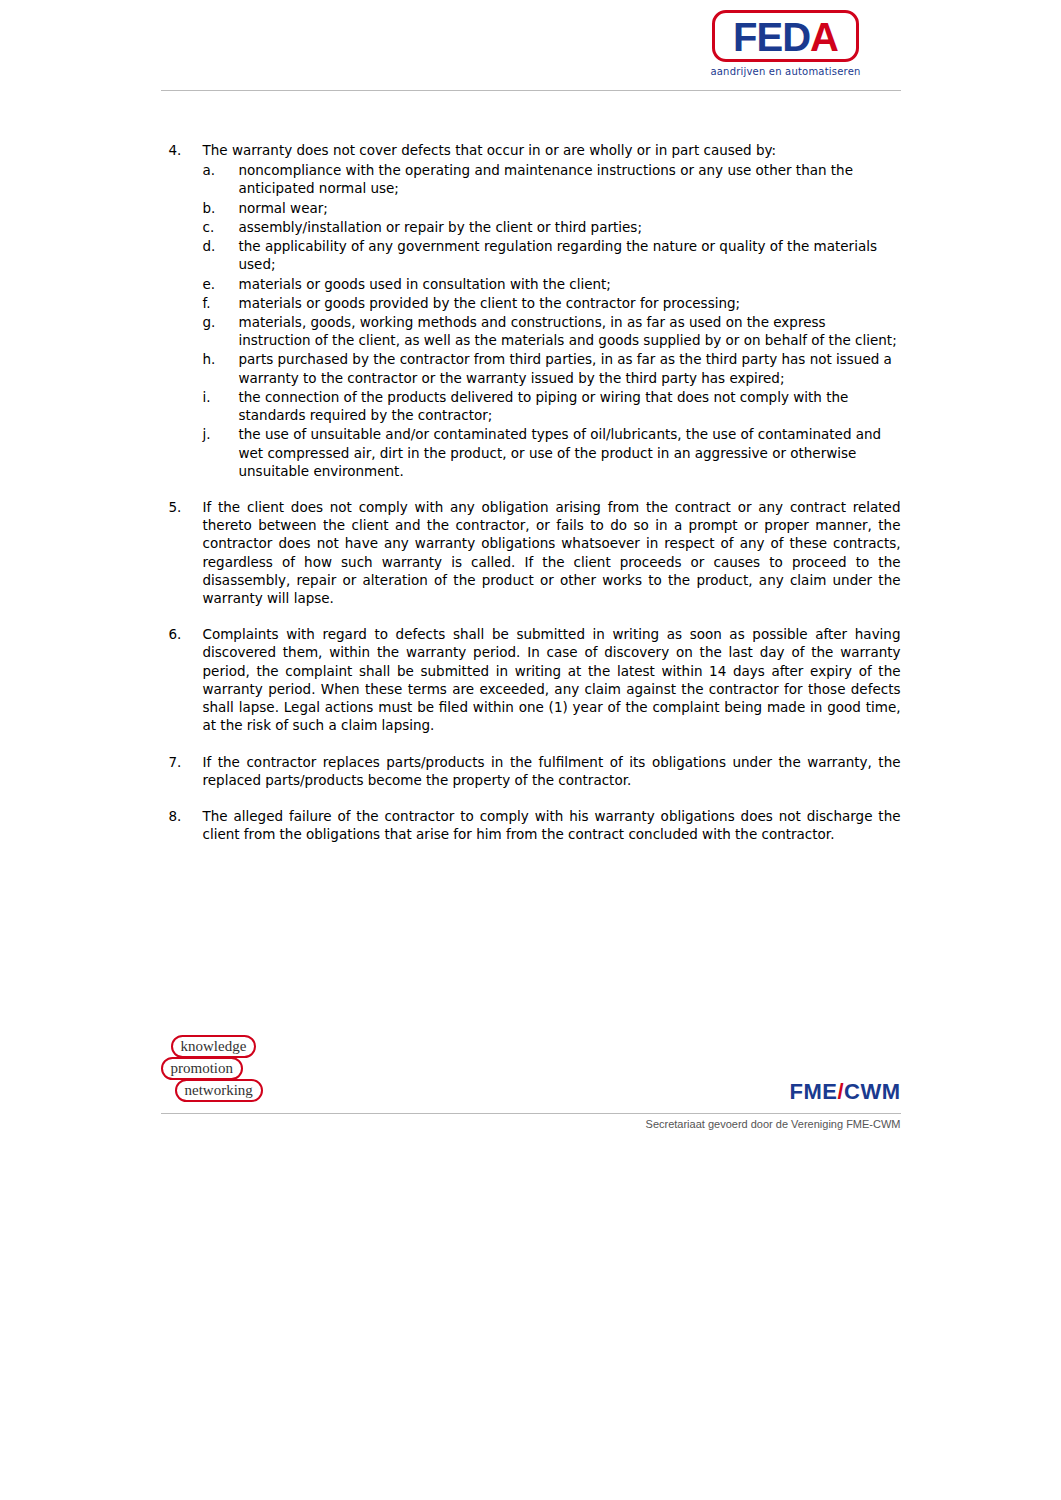FEDA
aandrijven en automatiseren
The warranty does not cover defects that occur in or are wholly or in part caused by:
noncompliance with the operating and maintenance instructions or any use other than the anticipated normal use;
normal wear;
assembly/installation or repair by the client or third parties;
the applicability of any government regulation regarding the nature or quality of the materials used;
materials or goods used in consultation with the client;
materials or goods provided by the client to the contractor for processing;
materials, goods, working methods and constructions, in as far as used on the express instruction of the client, as well as the materials and goods supplied by or on behalf of the client;
parts purchased by the contractor from third parties, in as far as the third party has not issued a warranty to the contractor or the warranty issued by the third party has expired;
the connection of the products delivered to piping or wiring that does not comply with the standards required by the contractor;
the use of unsuitable and/or contaminated types of oil/lubricants, the use of contaminated and wet compressed air, dirt in the product, or use of the product in an aggressive or otherwise unsuitable environment.
If the client does not comply with any obligation arising from the contract or any contract related thereto between the client and the contractor, or fails to do so in a prompt or proper manner, the contractor does not have any warranty obligations whatsoever in respect of any of these contracts, regardless of how such warranty is called. If the client proceeds or causes to proceed to the disassembly, repair or alteration of the product or other works to the product, any claim under the warranty will lapse.
Complaints with regard to defects shall be submitted in writing as soon as possible after having discovered them, within the warranty period. In case of discovery on the last day of the warranty period, the complaint shall be submitted in writing at the latest within 14 days after expiry of the warranty period. When these terms are exceeded, any claim against the contractor for those defects shall lapse. Legal actions must be filed within one (1) year of the complaint being made in good time, at the risk of such a claim lapsing.
If the contractor replaces parts/products in the fulfilment of its obligations under the warranty, the replaced parts/products become the property of the contractor.
The alleged failure of the contractor to comply with his warranty obligations does not discharge the client from the obligations that arise for him from the contract concluded with the contractor.
knowledge
promotion
networking
FME/CWM
Secretariaat gevoerd door de Vereniging FME-CWM